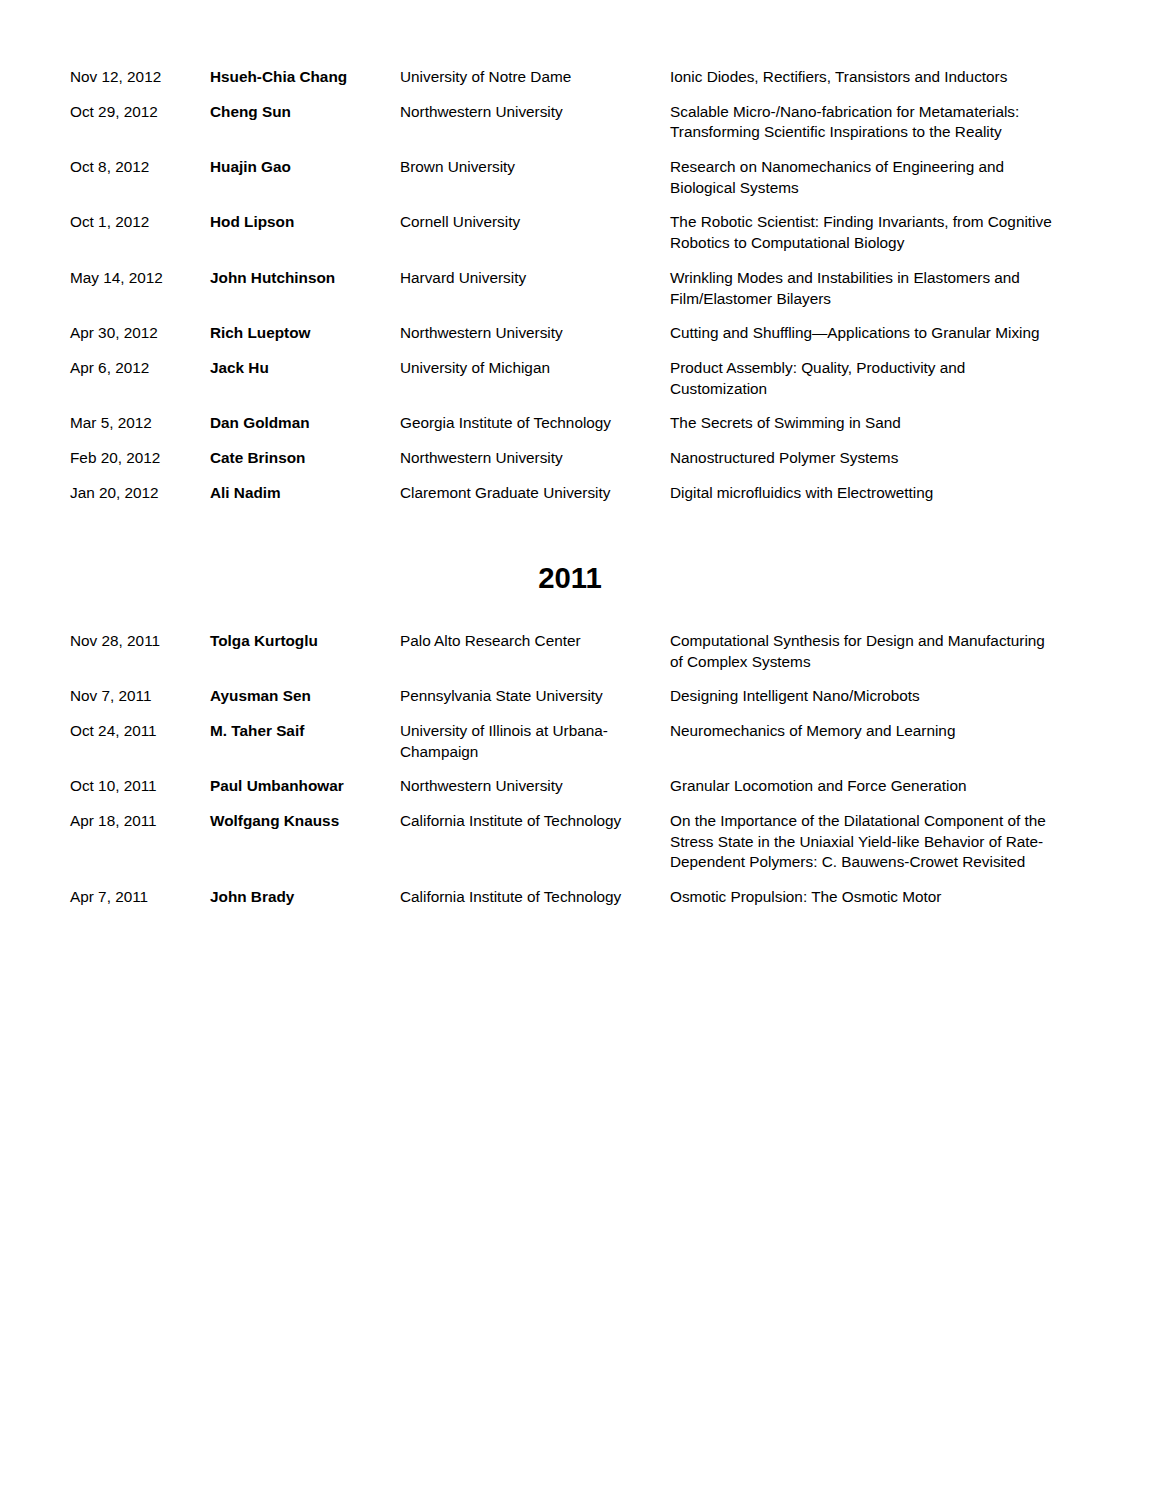| Nov 12, 2012 | Hsueh-Chia Chang | University of Notre Dame | Ionic Diodes, Rectifiers, Transistors and Inductors |
| Oct 29, 2012 | Cheng Sun | Northwestern University | Scalable Micro-/Nano-fabrication for Metamaterials: Transforming Scientific Inspirations to the Reality |
| Oct 8, 2012 | Huajin Gao | Brown University | Research on Nanomechanics of Engineering and Biological Systems |
| Oct 1, 2012 | Hod Lipson | Cornell University | The Robotic Scientist: Finding Invariants, from Cognitive Robotics to Computational Biology |
| May 14, 2012 | John Hutchinson | Harvard University | Wrinkling Modes and Instabilities in Elastomers and Film/Elastomer Bilayers |
| Apr 30, 2012 | Rich Lueptow | Northwestern University | Cutting and Shuffling—Applications to Granular Mixing |
| Apr 6, 2012 | Jack Hu | University of Michigan | Product Assembly: Quality, Productivity and Customization |
| Mar 5, 2012 | Dan Goldman | Georgia Institute of Technology | The Secrets of Swimming in Sand |
| Feb 20, 2012 | Cate Brinson | Northwestern University | Nanostructured Polymer Systems |
| Jan 20, 2012 | Ali Nadim | Claremont Graduate University | Digital microfluidics with Electrowetting |
2011
| Nov 28, 2011 | Tolga Kurtoglu | Palo Alto Research Center | Computational Synthesis for Design and Manufacturing of Complex Systems |
| Nov 7, 2011 | Ayusman Sen | Pennsylvania State University | Designing Intelligent Nano/Microbots |
| Oct 24, 2011 | M. Taher Saif | University of Illinois at Urbana-Champaign | Neuromechanics of Memory and Learning |
| Oct 10, 2011 | Paul Umbanhowar | Northwestern University | Granular Locomotion and Force Generation |
| Apr 18, 2011 | Wolfgang Knauss | California Institute of Technology | On the Importance of the Dilatational Component of the Stress State in the Uniaxial Yield-like Behavior of Rate-Dependent Polymers: C. Bauwens-Crowet Revisited |
| Apr 7, 2011 | John Brady | California Institute of Technology | Osmotic Propulsion: The Osmotic Motor |